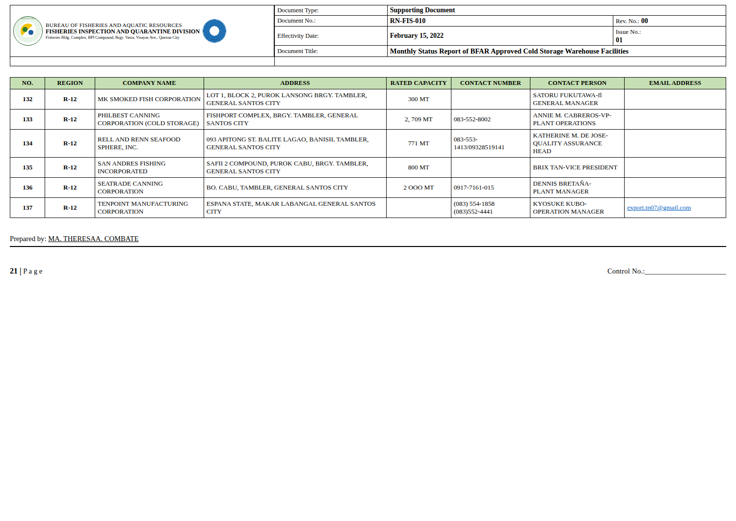| BUREAU OF FISHERIES AND AQUATIC RESOURCES FISHERIES INSPECTION AND QUARANTINE DIVISION Fisheries Bldg. Complex, BPI Compound, Brgy. Vasra, Visayas Ave., Quezon City | Document Type: | Supporting Document |
| Document No.: | RN-FIS-010 | Rev. No.: 00 |
| Effectivity Date: | February 15, 2022 | Issue No.: 01 |
| Document Title: | Monthly Status Report of BFAR Approved Cold Storage Warehouse Facilities |
| NO. | REGION | COMPANY NAME | ADDRESS | RATED CAPACITY | CONTACT NUMBER | CONTACT PERSON | EMAIL ADDRESS |
| --- | --- | --- | --- | --- | --- | --- | --- |
| 132 | R-12 | MK SMOKED FISH CORPORATION | LOT 1, BLOCK 2, PUROK LANSONG BRGY. TAMBLER, GENERAL SANTOS CITY | 300 MT | | SATORU FUKUTAWA-fl GENERAL MANAGER | |
| 133 | R-12 | PHILBEST CANNING CORPORATION (COLD STORAGE) | FISHPORT COMPLEX, BRGY. TAMBLER, GENERAL SANTOS CITY | 2, 709 MT | 083-552-8002 | ANNIE M. CABREROS-VP-PLANT OPERATIONS | |
| 134 | R-12 | RELL AND RENN SEAFOOD SPHERE, INC. | 093 APITONG ST. BALITE LAGAO, BANISIL TAMBLER, GENERAL SANTOS CITY | 771 MT | 083-553-1413/09328519141 | KATHERINE M. DE JOSE-QUALITY ASSURANCE HEAD | |
| 135 | R-12 | SAN ANDRES FISHING INCORPORATED | SAFII 2 COMPOUND, PUROK CABU, BRGY. TAMBLER, GENERAL SANTOS CITY | 800 MT | | BRIX TAN-VICE PRESIDENT | |
| 136 | R-12 | SEATRADE CANNING CORPORATION | BO. CABU, TAMBLER, GENERAL SANTOS CITY | 2 OOO MT | 0917-7161-015 | DENNIS BRETAŇA- PLANT MANAGER | |
| 137 | R-12 | TENPOINT MANUFACTURING CORPORATION | ESPANA STATE, MAKAR LABANGAL GENERAL SANTOS CITY | | (083) 554-1858 (083)552-4441 | KYOSUKE KUBO-OPERATION MANAGER | export.tp07@gmail.com |
Prepared by: MA. THERESAA. COMBATE
21 | P a g e
Control No.:______________________